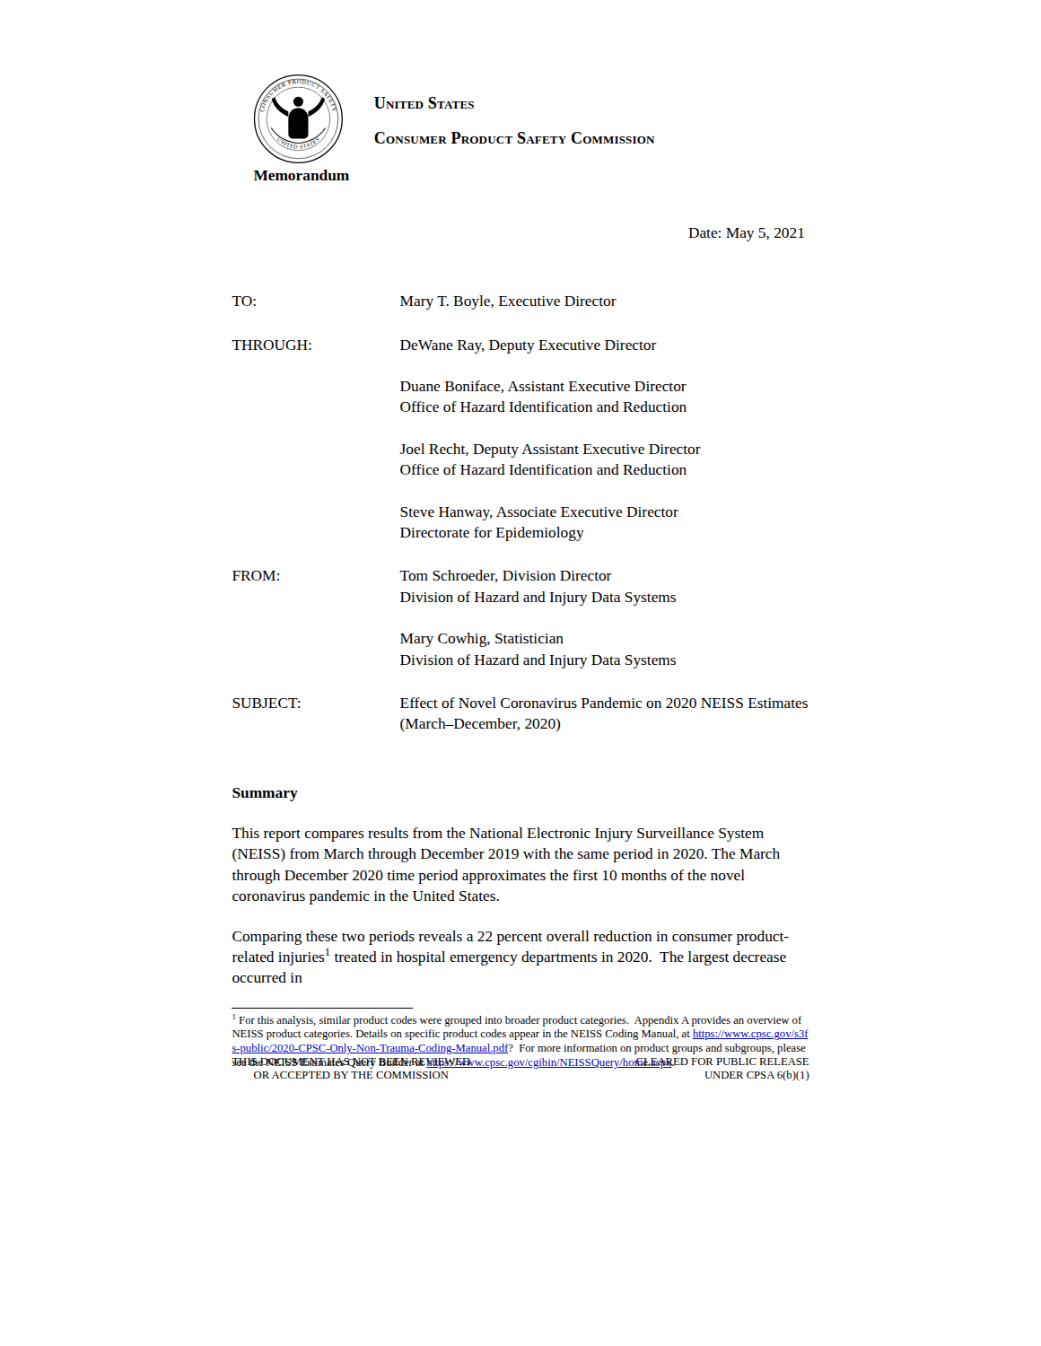CONSUMER PRODUCT SAFETY UNITED STATES
United States
Consumer Product Safety Commission
Memorandum
Date: May 5, 2021
| TO: | Mary T. Boyle, Executive Director |
| THROUGH: | DeWane Ray, Deputy Executive Director Duane Boniface, Assistant Executive Director Office of Hazard Identification and Reduction Joel Recht, Deputy Assistant Executive Director Office of Hazard Identification and Reduction Steve Hanway, Associate Executive Director Directorate for Epidemiology |
| FROM: | Tom Schroeder, Division Director Division of Hazard and Injury Data Systems Mary Cowhig, Statistician Division of Hazard and Injury Data Systems |
| SUBJECT: | Effect of Novel Coronavirus Pandemic on 2020 NEISS Estimates (March–December, 2020) |
Summary
This report compares results from the National Electronic Injury Surveillance System (NEISS) from March through December 2019 with the same period in 2020. The March through December 2020 time period approximates the first 10 months of the novel coronavirus pandemic in the United States.
Comparing these two periods reveals a 22 percent overall reduction in consumer product-related injuries1 treated in hospital emergency departments in 2020. The largest decrease occurred in
1 For this analysis, similar product codes were grouped into broader product categories. Appendix A provides an overview of NEISS product categories. Details on specific product codes appear in the NEISS Coding Manual, at https://www.cpsc.gov/s3fs-public/2020-CPSC-Only-Non-Trauma-Coding-Manual.pdf? For more information on product groups and subgroups, please see the NEISS Estimates Query Builder at https://www.cpsc.gov/cgibin/NEISSQuery/home.aspx.
THIS DOCUMENT HAS NOT BEEN REVIEWED
OR ACCEPTED BY THE COMMISSION
CLEARED FOR PUBLIC RELEASE
UNDER CPSA 6(b)(1)